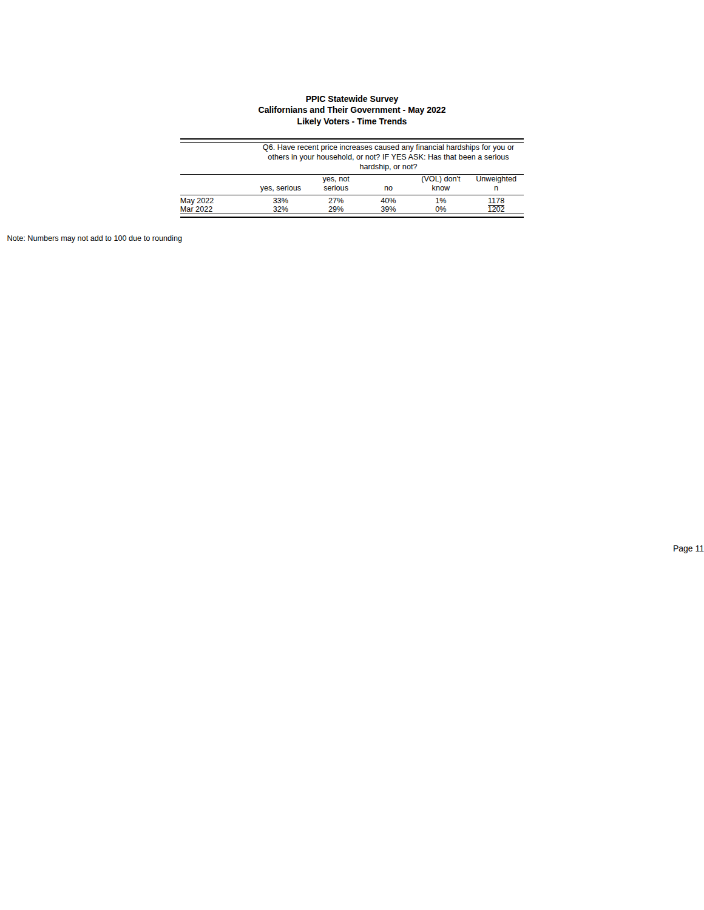PPIC Statewide Survey
Californians and Their Government - May 2022
Likely Voters - Time Trends
| | Q6. Have recent price increases caused any financial hardships for you or others in your household, or not? IF YES ASK: Has that been a serious hardship, or not? |
| | yes, serious | yes, not serious | no | (VOL) don't know | Unweighted n |
| May 2022 | 33% | 27% | 40% | 1% | 1178 |
| Mar 2022 | 32% | 29% | 39% | 0% | 1202 |
Note: Numbers may not add to 100 due to rounding
Page 11